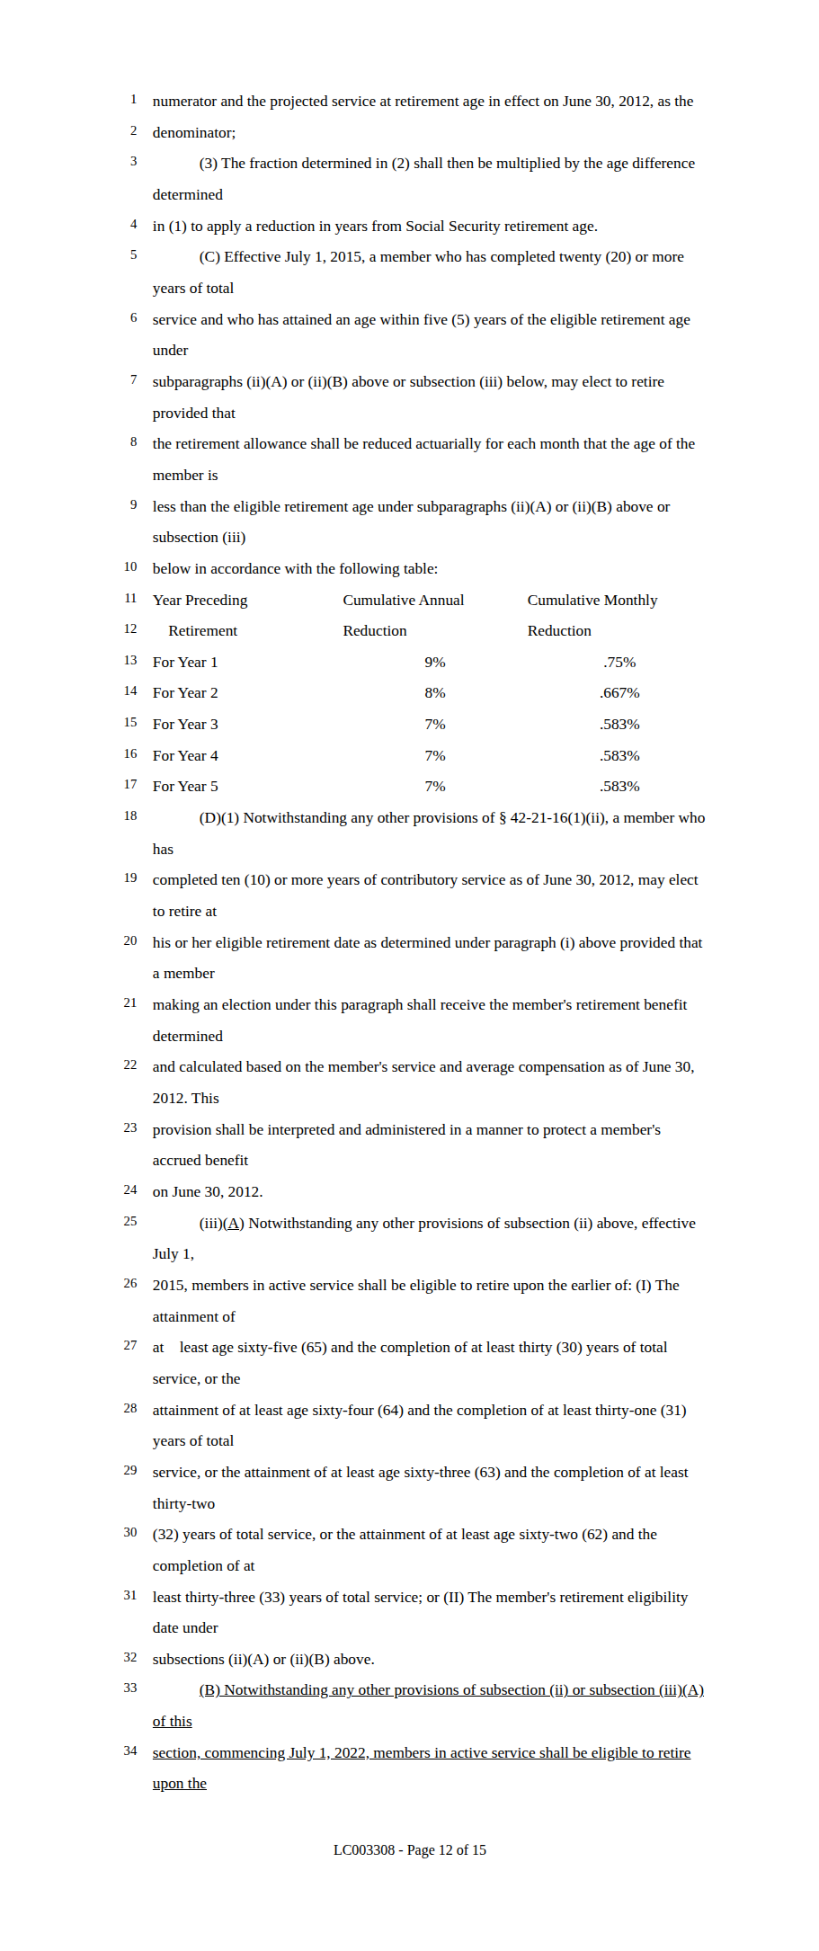1 numerator and the projected service at retirement age in effect on June 30, 2012, as the
2 denominator;
3   (3) The fraction determined in (2) shall then be multiplied by the age difference determined
4 in (1) to apply a reduction in years from Social Security retirement age.
5   (C) Effective July 1, 2015, a member who has completed twenty (20) or more years of total
6 service and who has attained an age within five (5) years of the eligible retirement age under
7 subparagraphs (ii)(A) or (ii)(B) above or subsection (iii) below, may elect to retire provided that
8 the retirement allowance shall be reduced actuarially for each month that the age of the member is
9 less than the eligible retirement age under subparagraphs (ii)(A) or (ii)(B) above or subsection (iii)
10 below in accordance with the following table:
11 Year Preceding Cumulative Annual Cumulative Monthly
12 Retirement Reduction Reduction
13 For Year 19%.75%
14 For Year 28%.667%
15 For Year 37%.583%
16 For Year 47%.583%
17 For Year 57%.583%
18   (D)(1) Notwithstanding any other provisions of § 42-21-16(1)(ii), a member who has
19 completed ten (10) or more years of contributory service as of June 30, 2012, may elect to retire at
20 his or her eligible retirement date as determined under paragraph (i) above provided that a member
21 making an election under this paragraph shall receive the member's retirement benefit determined
22 and calculated based on the member's service and average compensation as of June 30, 2012. This
23 provision shall be interpreted and administered in a manner to protect a member's accrued benefit
24 on June 30, 2012.
25   (iii)(A) Notwithstanding any other provisions of subsection (ii) above, effective July 1,
262015, members in active service shall be eligible to retire upon the earlier of: (I) The attainment of
27 at least age sixty-five (65) and the completion of at least thirty (30) years of total service, or the
28 attainment of at least age sixty-four (64) and the completion of at least thirty-one (31) years of total
29 service, or the attainment of at least age sixty-three (63) and the completion of at least thirty-two
30(32) years of total service, or the attainment of at least age sixty-two (62) and the completion of at
31 least thirty-three (33) years of total service; or (II) The member's retirement eligibility date under
32 subsections (ii)(A) or (ii)(B) above.
33   (B) Notwithstanding any other provisions of subsection (ii) or subsection (iii)(A) of this
34 section, commencing July 1, 2022, members in active service shall be eligible to retire upon the
LC003308 - Page 12 of 15